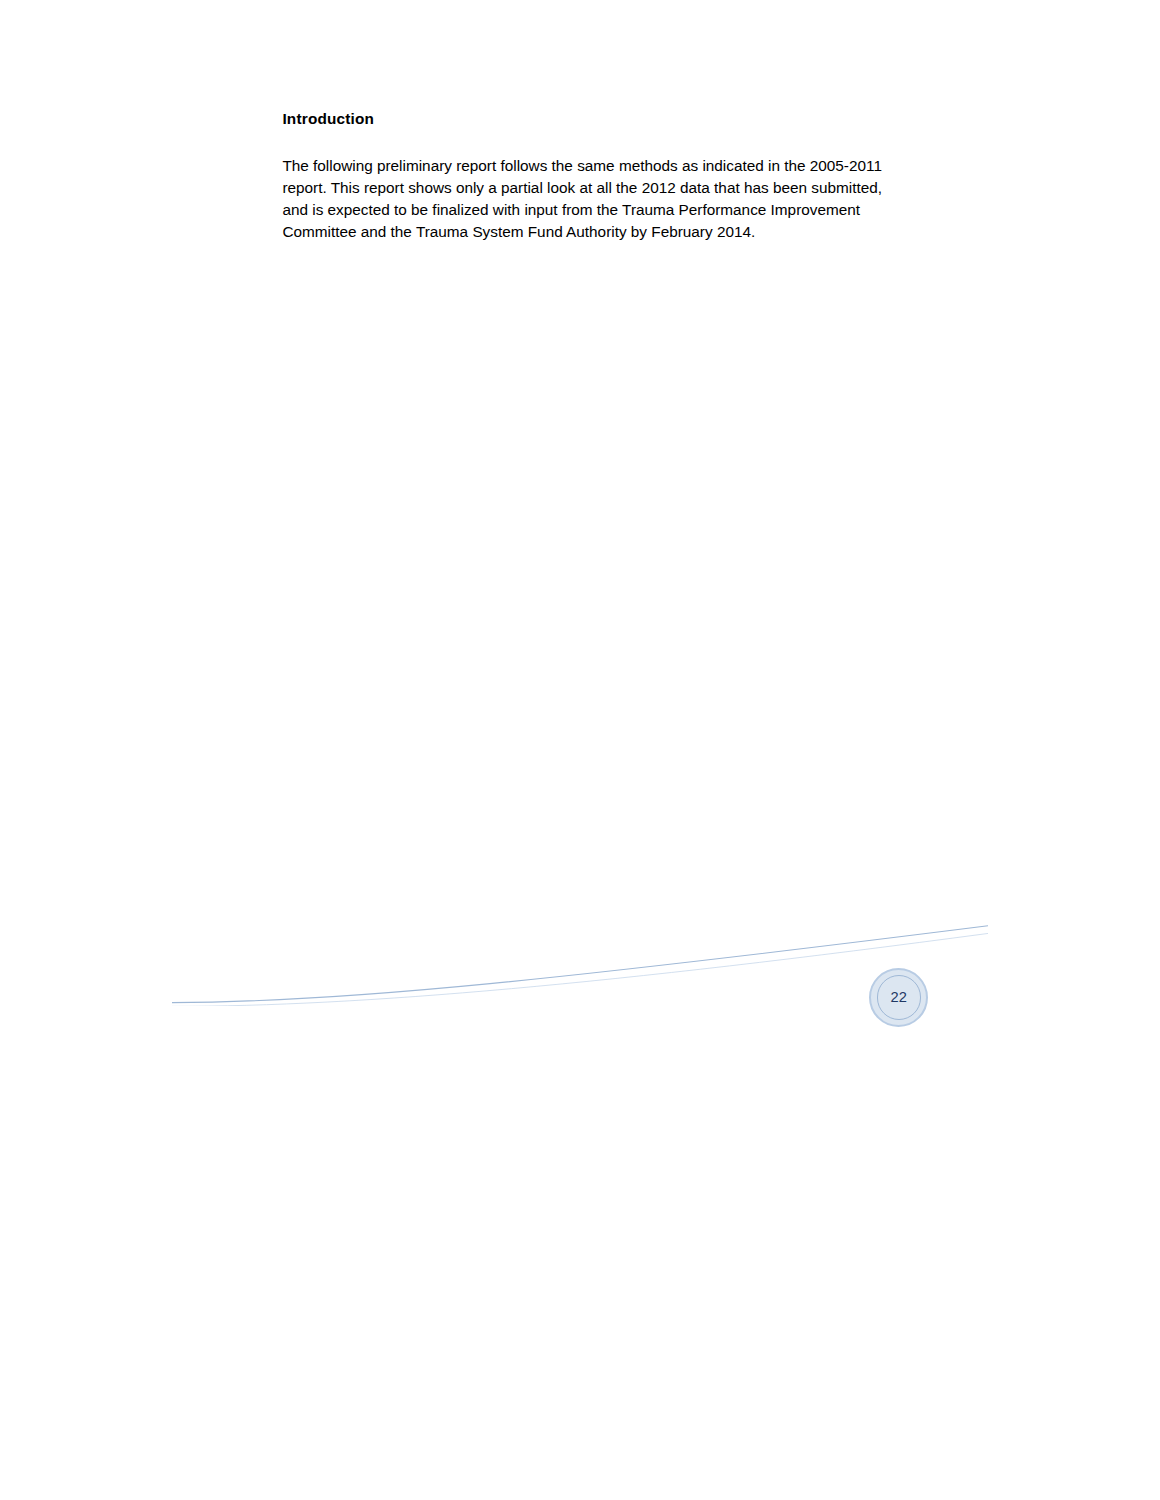Introduction
The following preliminary report follows the same methods as indicated in the 2005-2011 report. This report shows only a partial look at all the 2012 data that has been submitted, and is expected to be finalized with input from the Trauma Performance Improvement Committee and the Trauma System Fund Authority by February 2014.
22